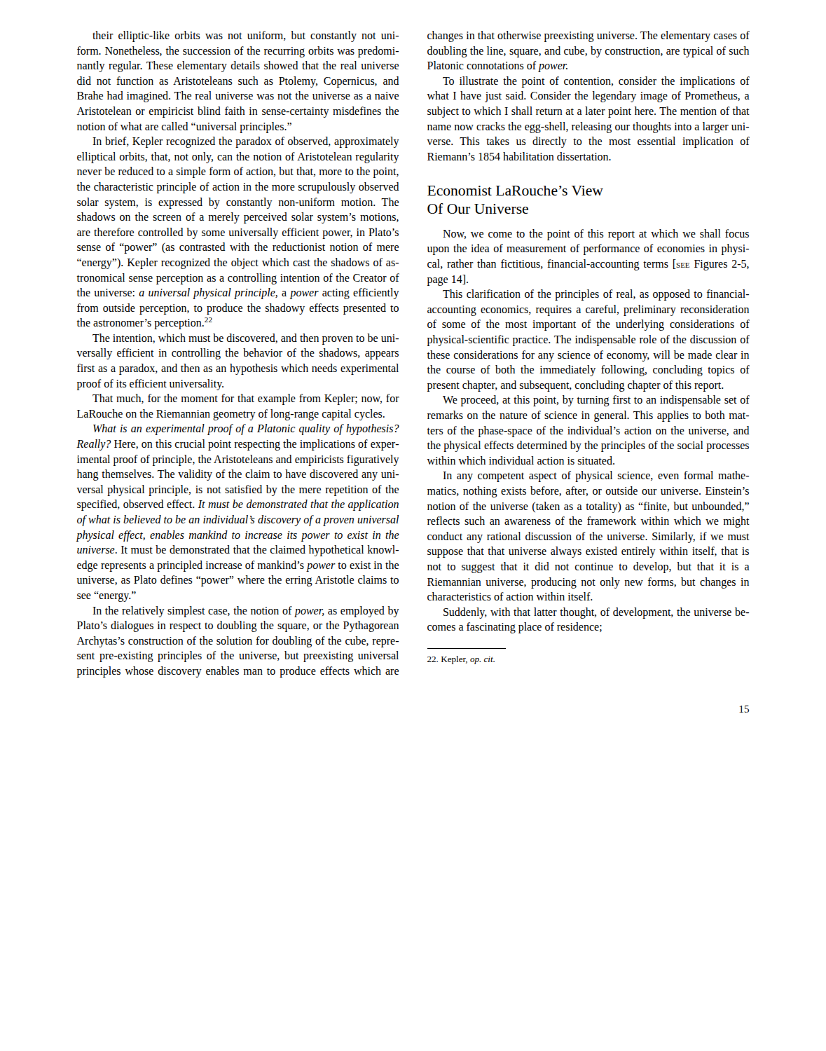their elliptic-like orbits was not uniform, but constantly not uniform. Nonetheless, the succession of the recurring orbits was predominantly regular. These elementary details showed that the real universe did not function as Aristoteleans such as Ptolemy, Copernicus, and Brahe had imagined. The real universe was not the universe as a naive Aristotelean or empiricist blind faith in sense-certainty misdefines the notion of what are called “universal principles.”
In brief, Kepler recognized the paradox of observed, approximately elliptical orbits, that, not only, can the notion of Aristotelean regularity never be reduced to a simple form of action, but that, more to the point, the characteristic principle of action in the more scrupulously observed solar system, is expressed by constantly non-uniform motion. The shadows on the screen of a merely perceived solar system’s motions, are therefore controlled by some universally efficient power, in Plato’s sense of “power” (as contrasted with the reductionist notion of mere “energy”). Kepler recognized the object which cast the shadows of astronomical sense perception as a controlling intention of the Creator of the universe: a universal physical principle, a power acting efficiently from outside perception, to produce the shadowy effects presented to the astronomer’s perception.22
The intention, which must be discovered, and then proven to be universally efficient in controlling the behavior of the shadows, appears first as a paradox, and then as an hypothesis which needs experimental proof of its efficient universality.
That much, for the moment for that example from Kepler; now, for LaRouche on the Riemannian geometry of long-range capital cycles.
What is an experimental proof of a Platonic quality of hypothesis? Really? Here, on this crucial point respecting the implications of experimental proof of principle, the Aristoteleans and empiricists figuratively hang themselves. The validity of the claim to have discovered any universal physical principle, is not satisfied by the mere repetition of the specified, observed effect. It must be demonstrated that the application of what is believed to be an individual’s discovery of a proven universal physical effect, enables mankind to increase its power to exist in the universe. It must be demonstrated that the claimed hypothetical knowledge represents a principled increase of mankind’s power to exist in the universe, as Plato defines “power” where the erring Aristotle claims to see “energy.”
In the relatively simplest case, the notion of power, as employed by Plato’s dialogues in respect to doubling the square, or the Pythagorean Archytas’s construction of the solution for doubling of the cube, represent pre-existing principles of the universe, but preexisting universal principles whose discovery enables man to produce effects which are changes in that otherwise preexisting universe. The elementary cases of doubling the line, square, and cube, by construction, are typical of such Platonic connotations of power.
To illustrate the point of contention, consider the implications of what I have just said. Consider the legendary image of Prometheus, a subject to which I shall return at a later point here. The mention of that name now cracks the egg-shell, releasing our thoughts into a larger universe. This takes us directly to the most essential implication of Riemann’s 1854 habilitation dissertation.
Economist LaRouche’s View
Of Our Universe
Now, we come to the point of this report at which we shall focus upon the idea of measurement of performance of economies in physical, rather than fictitious, financial-accounting terms [see Figures 2-5, page 14].
This clarification of the principles of real, as opposed to financial-accounting economics, requires a careful, preliminary reconsideration of some of the most important of the underlying considerations of physical-scientific practice. The indispensable role of the discussion of these considerations for any science of economy, will be made clear in the course of both the immediately following, concluding topics of present chapter, and subsequent, concluding chapter of this report.
We proceed, at this point, by turning first to an indispensable set of remarks on the nature of science in general. This applies to both matters of the phase-space of the individual’s action on the universe, and the physical effects determined by the principles of the social processes within which individual action is situated.
In any competent aspect of physical science, even formal mathematics, nothing exists before, after, or outside our universe. Einstein’s notion of the universe (taken as a totality) as “finite, but unbounded,” reflects such an awareness of the framework within which we might conduct any rational discussion of the universe. Similarly, if we must suppose that that universe always existed entirely within itself, that is not to suggest that it did not continue to develop, but that it is a Riemannian universe, producing not only new forms, but changes in characteristics of action within itself.
Suddenly, with that latter thought, of development, the universe becomes a fascinating place of residence;
22. Kepler, op. cit.
15